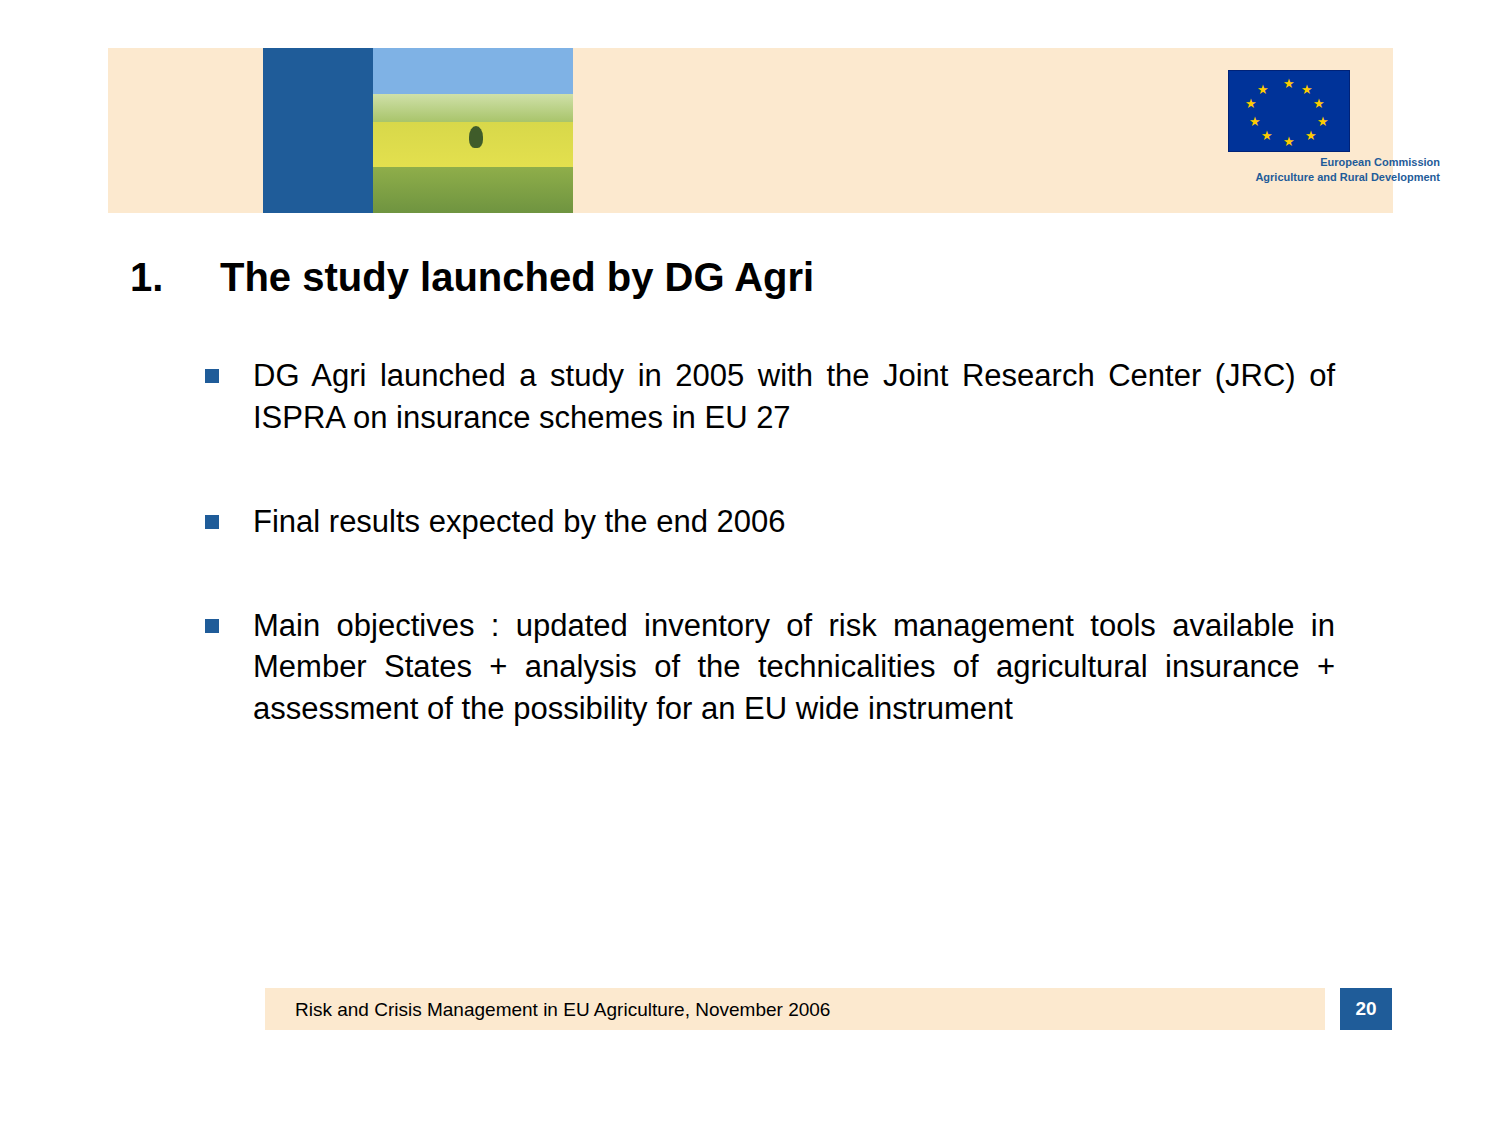★ ★ ★ ★ ★ ★ ★ ★ ★ ★
European Commission
Agriculture and Rural Development
1. The study launched by DG Agri
DG Agri launched a study in 2005 with the Joint Research Center (JRC) of ISPRA on insurance schemes in EU 27
Final results expected by the end 2006
Main objectives : updated inventory of risk management tools available in Member States + analysis of the technicalities of agricultural insurance + assessment of the possibility for an EU wide instrument
Risk and Crisis Management in EU Agriculture, November 2006
20